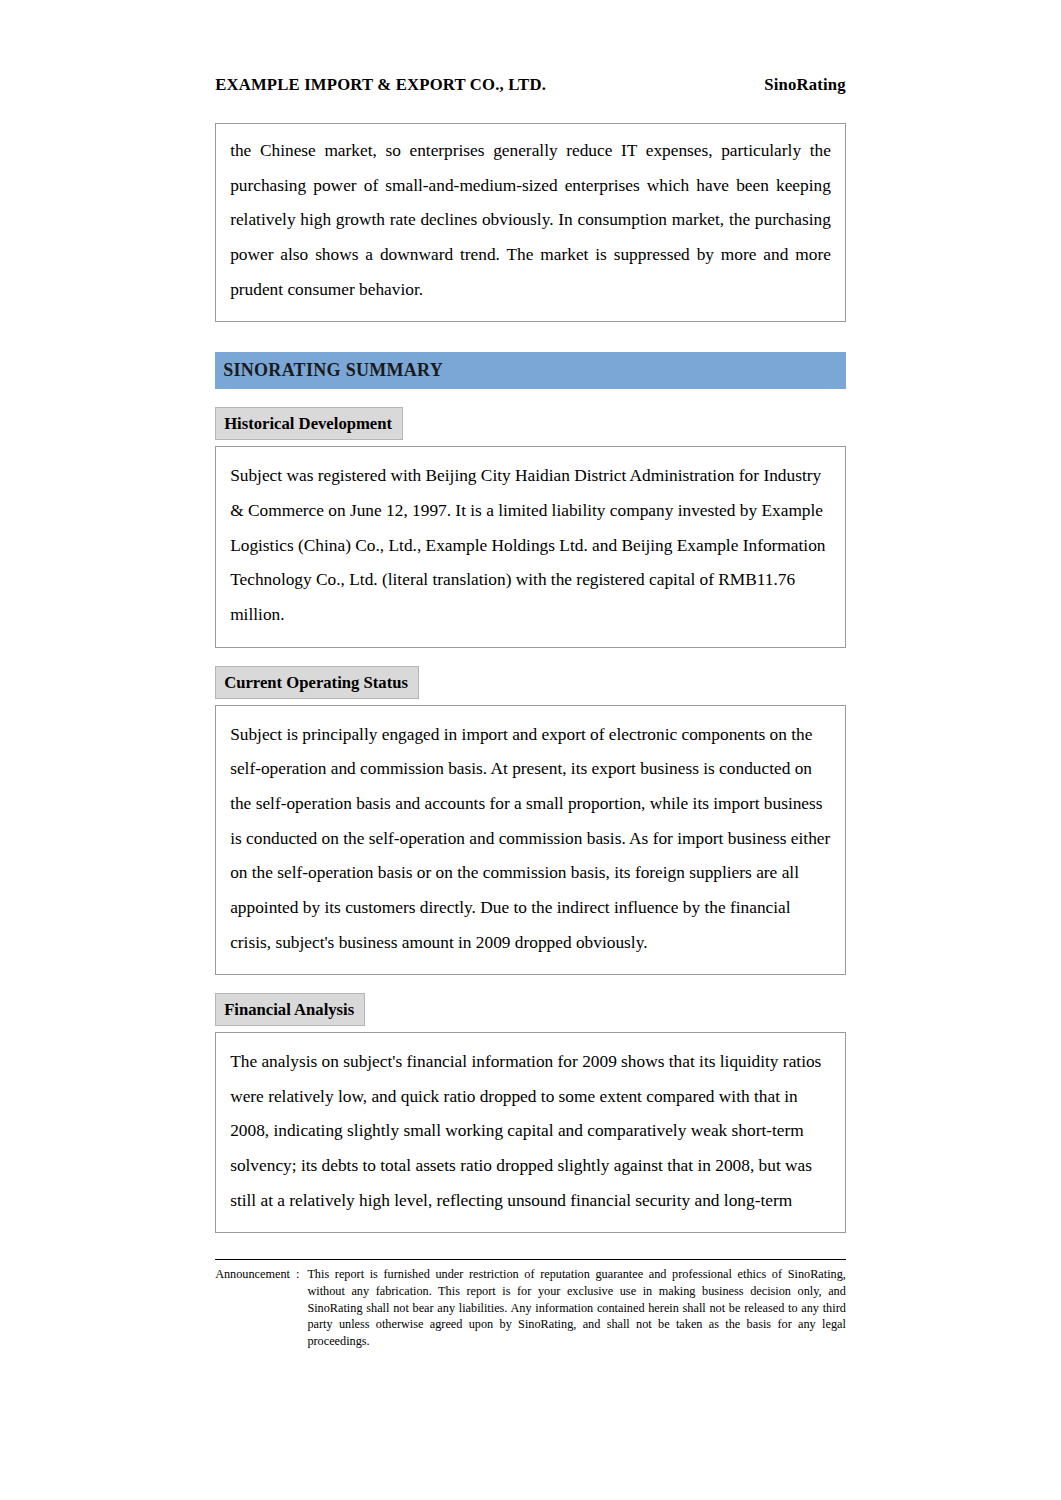EXAMPLE IMPORT & EXPORT CO., LTD.
SinoRating
the Chinese market, so enterprises generally reduce IT expenses, particularly the purchasing power of small-and-medium-sized enterprises which have been keeping relatively high growth rate declines obviously. In consumption market, the purchasing power also shows a downward trend. The market is suppressed by more and more prudent consumer behavior.
SINORATING SUMMARY
Historical Development
Subject was registered with Beijing City Haidian District Administration for Industry & Commerce on June 12, 1997. It is a limited liability company invested by Example Logistics (China) Co., Ltd., Example Holdings Ltd. and Beijing Example Information Technology Co., Ltd. (literal translation) with the registered capital of RMB11.76 million.
Current Operating Status
Subject is principally engaged in import and export of electronic components on the self-operation and commission basis. At present, its export business is conducted on the self-operation basis and accounts for a small proportion, while its import business is conducted on the self-operation and commission basis. As for import business either on the self-operation basis or on the commission basis, its foreign suppliers are all appointed by its customers directly. Due to the indirect influence by the financial crisis, subject's business amount in 2009 dropped obviously.
Financial Analysis
The analysis on subject's financial information for 2009 shows that its liquidity ratios were relatively low, and quick ratio dropped to some extent compared with that in 2008, indicating slightly small working capital and comparatively weak short-term solvency; its debts to total assets ratio dropped slightly against that in 2008, but was still at a relatively high level, reflecting unsound financial security and long-term
| Announcement | : | This report is furnished under restriction of reputation guarantee and professional ethics of SinoRating, without any fabrication. This report is for your exclusive use in making business decision only, and SinoRating shall not bear any liabilities. Any information contained herein shall not be released to any third party unless otherwise agreed upon by SinoRating, and shall not be taken as the basis for any legal proceedings. |